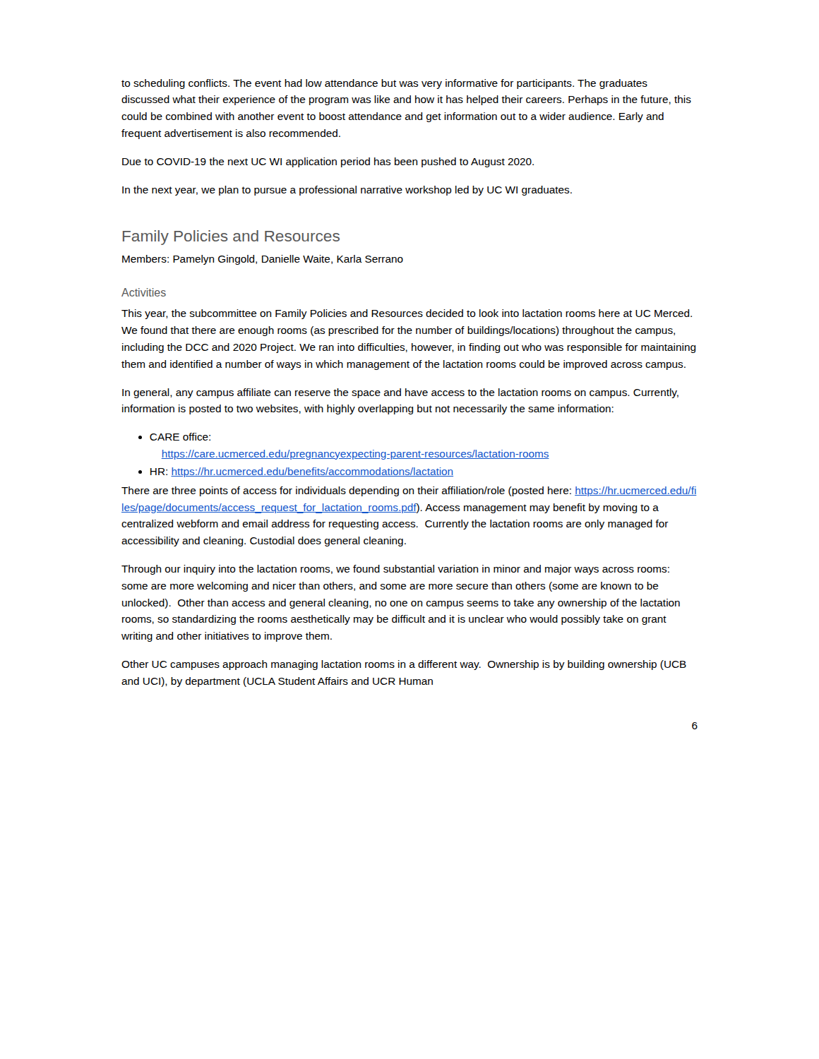to scheduling conflicts. The event had low attendance but was very informative for participants. The graduates discussed what their experience of the program was like and how it has helped their careers. Perhaps in the future, this could be combined with another event to boost attendance and get information out to a wider audience. Early and frequent advertisement is also recommended.
Due to COVID-19 the next UC WI application period has been pushed to August 2020.
In the next year, we plan to pursue a professional narrative workshop led by UC WI graduates.
Family Policies and Resources
Members: Pamelyn Gingold, Danielle Waite, Karla Serrano
Activities
This year, the subcommittee on Family Policies and Resources decided to look into lactation rooms here at UC Merced. We found that there are enough rooms (as prescribed for the number of buildings/locations) throughout the campus, including the DCC and 2020 Project. We ran into difficulties, however, in finding out who was responsible for maintaining them and identified a number of ways in which management of the lactation rooms could be improved across campus.
In general, any campus affiliate can reserve the space and have access to the lactation rooms on campus. Currently, information is posted to two websites, with highly overlapping but not necessarily the same information:
CARE office:
https://care.ucmerced.edu/pregnancyexpecting-parent-resources/lactation-rooms
HR: https://hr.ucmerced.edu/benefits/accommodations/lactation
There are three points of access for individuals depending on their affiliation/role (posted here: https://hr.ucmerced.edu/files/page/documents/access_request_for_lactation_rooms.pdf). Access management may benefit by moving to a centralized webform and email address for requesting access. Currently the lactation rooms are only managed for accessibility and cleaning. Custodial does general cleaning.
Through our inquiry into the lactation rooms, we found substantial variation in minor and major ways across rooms: some are more welcoming and nicer than others, and some are more secure than others (some are known to be unlocked). Other than access and general cleaning, no one on campus seems to take any ownership of the lactation rooms, so standardizing the rooms aesthetically may be difficult and it is unclear who would possibly take on grant writing and other initiatives to improve them.
Other UC campuses approach managing lactation rooms in a different way. Ownership is by building ownership (UCB and UCI), by department (UCLA Student Affairs and UCR Human
6